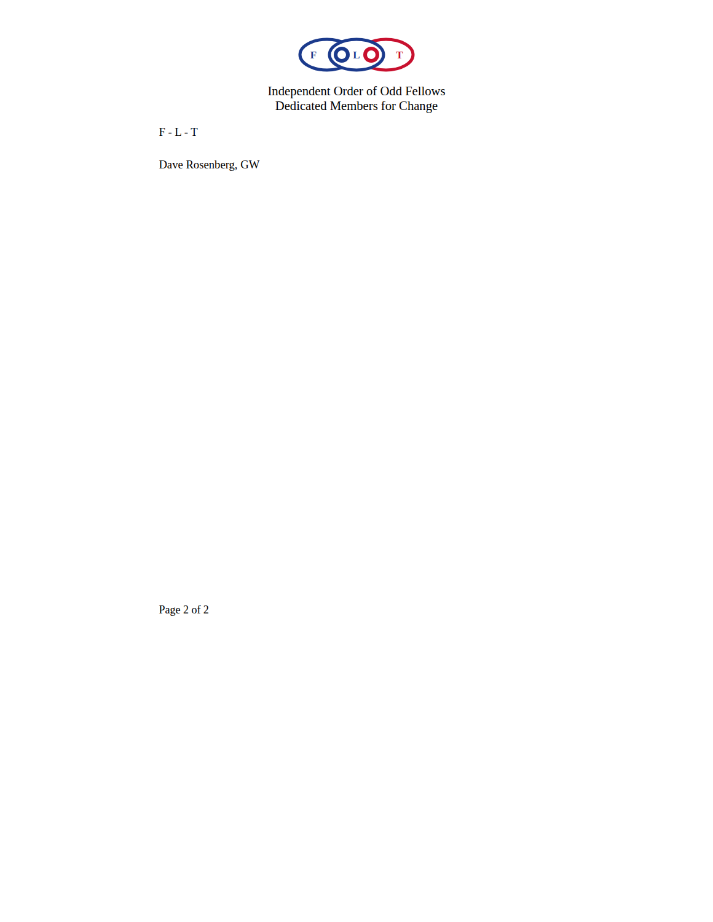F L T
Independent Order of Odd Fellows Dedicated Members for Change
F - L - T
Dave Rosenberg, GW
Page 2 of 2